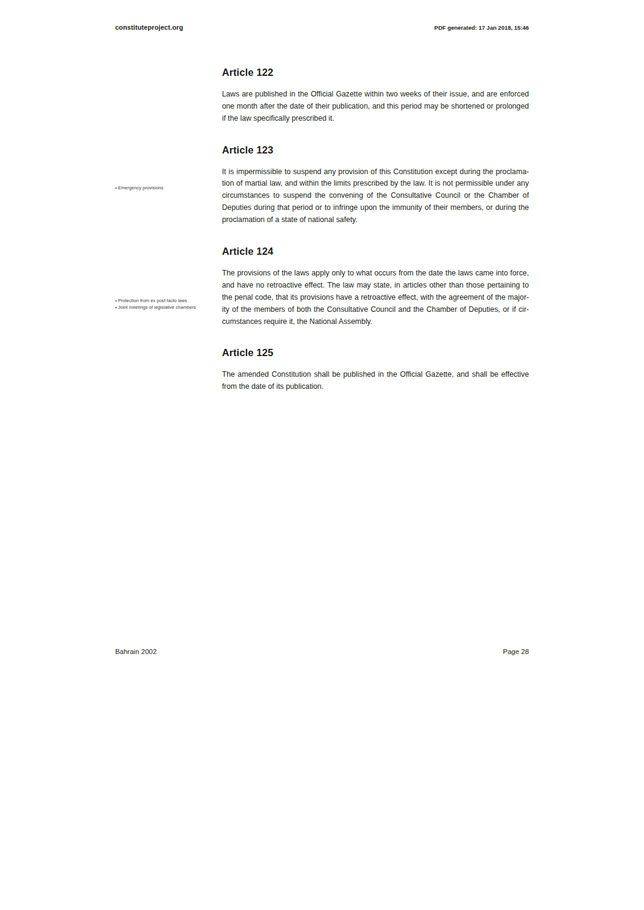constituteproject.org
PDF generated: 17 Jan 2018, 15:46
• Emergency provisions
• Protection from ex post facto laws • Joint meetings of legislative chambers
Article 122
Laws are published in the Official Gazette within two weeks of their issue, and are enforced one month after the date of their publication, and this period may be shortened or prolonged if the law specifically prescribed it.
Article 123
It is impermissible to suspend any provision of this Constitution except during the proclamation of martial law, and within the limits prescribed by the law. It is not permissible under any circumstances to suspend the convening of the Consultative Council or the Chamber of Deputies during that period or to infringe upon the immunity of their members, or during the proclamation of a state of national safety.
Article 124
The provisions of the laws apply only to what occurs from the date the laws came into force, and have no retroactive effect. The law may state, in articles other than those pertaining to the penal code, that its provisions have a retroactive effect, with the agreement of the majority of the members of both the Consultative Council and the Chamber of Deputies, or if circumstances require it, the National Assembly.
Article 125
The amended Constitution shall be published in the Official Gazette, and shall be effective from the date of its publication.
Bahrain 2002
Page 28